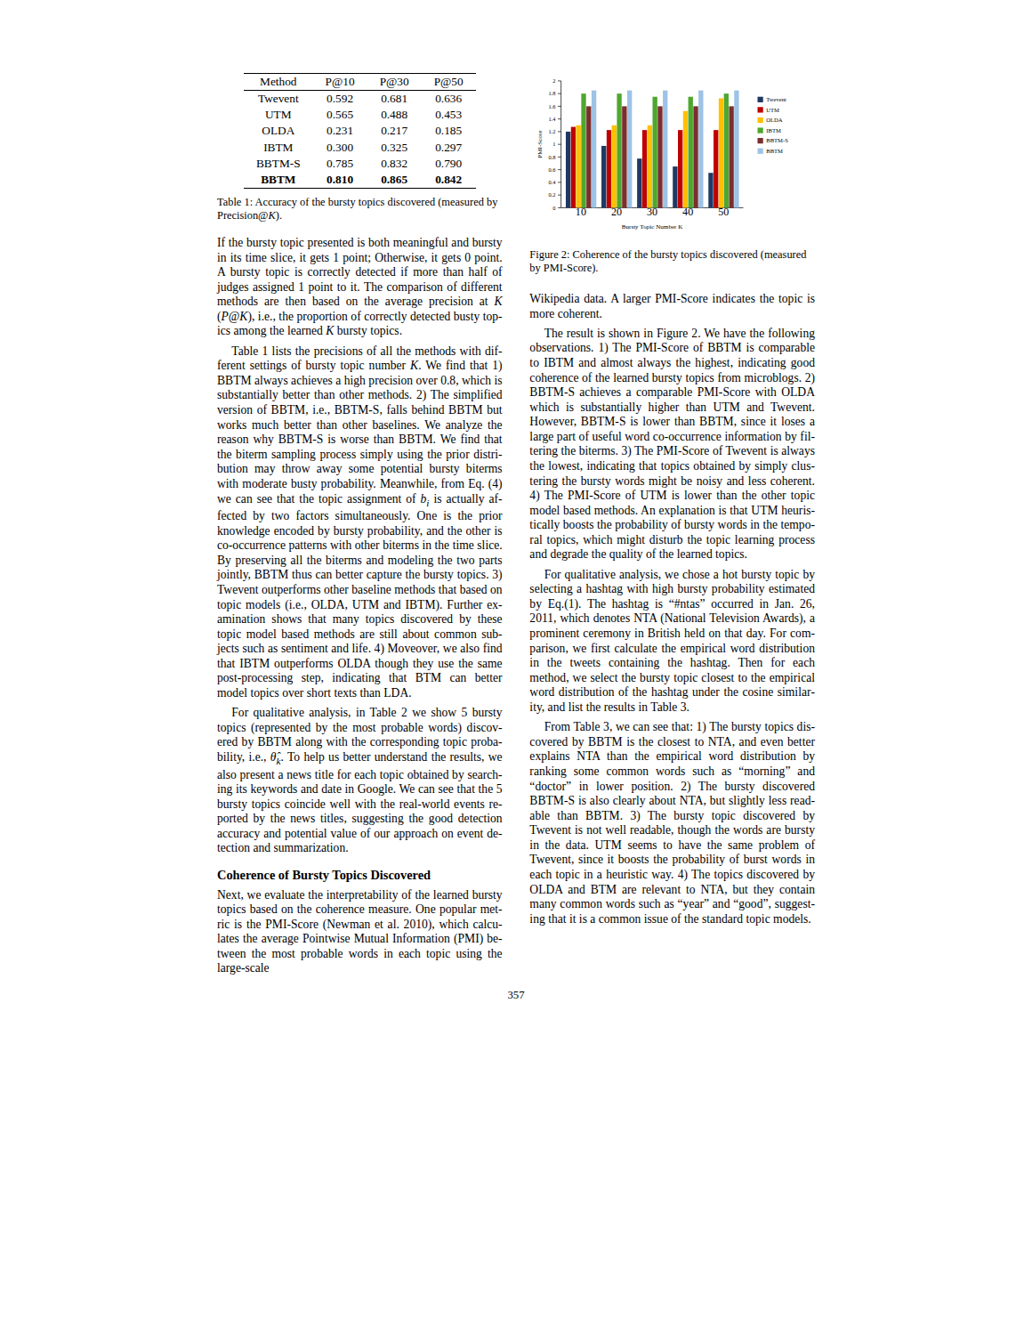| Method | P@10 | P@30 | P@50 |
| --- | --- | --- | --- |
| Twevent | 0.592 | 0.681 | 0.636 |
| UTM | 0.565 | 0.488 | 0.453 |
| OLDA | 0.231 | 0.217 | 0.185 |
| IBTM | 0.300 | 0.325 | 0.297 |
| BBTM-S | 0.785 | 0.832 | 0.790 |
| BBTM | 0.810 | 0.865 | 0.842 |
Table 1: Accuracy of the bursty topics discovered (measured by Precision@K).
If the bursty topic presented is both meaningful and bursty in its time slice, it gets 1 point; Otherwise, it gets 0 point. A bursty topic is correctly detected if more than half of judges assigned 1 point to it. The comparison of different methods are then based on the average precision at K (P@K), i.e., the proportion of correctly detected busty topics among the learned K bursty topics.
Table 1 lists the precisions of all the methods with different settings of bursty topic number K. We find that 1) BBTM always achieves a high precision over 0.8, which is substantially better than other methods. 2) The simplified version of BBTM, i.e., BBTM-S, falls behind BBTM but works much better than other baselines. We analyze the reason why BBTM-S is worse than BBTM. We find that the biterm sampling process simply using the prior distribution may throw away some potential bursty biterms with moderate busty probability. Meanwhile, from Eq. (4) we can see that the topic assignment of bi is actually affected by two factors simultaneously. One is the prior knowledge encoded by bursty probability, and the other is co-occurrence patterns with other biterms in the time slice. By preserving all the biterms and modeling the two parts jointly, BBTM thus can better capture the bursty topics. 3) Twevent outperforms other baseline methods that based on topic models (i.e., OLDA, UTM and IBTM). Further examination shows that many topics discovered by these topic model based methods are still about common subjects such as sentiment and life. 4) Moveover, we also find that IBTM outperforms OLDA though they use the same post-processing step, indicating that BTM can better model topics over short texts than LDA.
For qualitative analysis, in Table 2 we show 5 bursty topics (represented by the most probable words) discovered by BBTM along with the corresponding topic probability, i.e., θ̂k. To help us better understand the results, we also present a news title for each topic obtained by searching its keywords and date in Google. We can see that the 5 bursty topics coincide well with the real-world events reported by the news titles, suggesting the good detection accuracy and potential value of our approach on event detection and summarization.
Coherence of Bursty Topics Discovered
Next, we evaluate the interpretability of the learned bursty topics based on the coherence measure. One popular metric is the PMI-Score (Newman et al. 2010), which calculates the average Pointwise Mutual Information (PMI) between the most probable words in each topic using the large-scale
0 0.2 0.4 0.6 0.8 1 1.2 1.4 1.6 1.8 2 10 20 30 40 50 Bursty Topic Number K PMI-Score Twevent UTM OLDA IBTM BBTM-S BBTM
Figure 2: Coherence of the bursty topics discovered (measured by PMI-Score).
Wikipedia data. A larger PMI-Score indicates the topic is more coherent.
The result is shown in Figure 2. We have the following observations. 1) The PMI-Score of BBTM is comparable to IBTM and almost always the highest, indicating good coherence of the learned bursty topics from microblogs. 2) BBTM-S achieves a comparable PMI-Score with OLDA which is substantially higher than UTM and Twevent. However, BBTM-S is lower than BBTM, since it loses a large part of useful word co-occurrence information by filtering the biterms. 3) The PMI-Score of Twevent is always the lowest, indicating that topics obtained by simply clustering the bursty words might be noisy and less coherent. 4) The PMI-Score of UTM is lower than the other topic model based methods. An explanation is that UTM heuristically boosts the probability of bursty words in the temporal topics, which might disturb the topic learning process and degrade the quality of the learned topics.
For qualitative analysis, we chose a hot bursty topic by selecting a hashtag with high bursty probability estimated by Eq.(1). The hashtag is “#ntas” occurred in Jan. 26, 2011, which denotes NTA (National Television Awards), a prominent ceremony in British held on that day. For comparison, we first calculate the empirical word distribution in the tweets containing the hashtag. Then for each method, we select the bursty topic closest to the empirical word distribution of the hashtag under the cosine similarity, and list the results in Table 3.
From Table 3, we can see that: 1) The bursty topics discovered by BBTM is the closest to NTA, and even better explains NTA than the empirical word distribution by ranking some common words such as “morning” and “doctor” in lower position. 2) The bursty discovered BBTM-S is also clearly about NTA, but slightly less readable than BBTM. 3) The bursty topic discovered by Twevent is not well readable, though the words are bursty in the data. UTM seems to have the same problem of Twevent, since it boosts the probability of burst words in each topic in a heuristic way. 4) The topics discovered by OLDA and BTM are relevant to NTA, but they contain many common words such as “year” and “good”, suggesting that it is a common issue of the standard topic models.
357